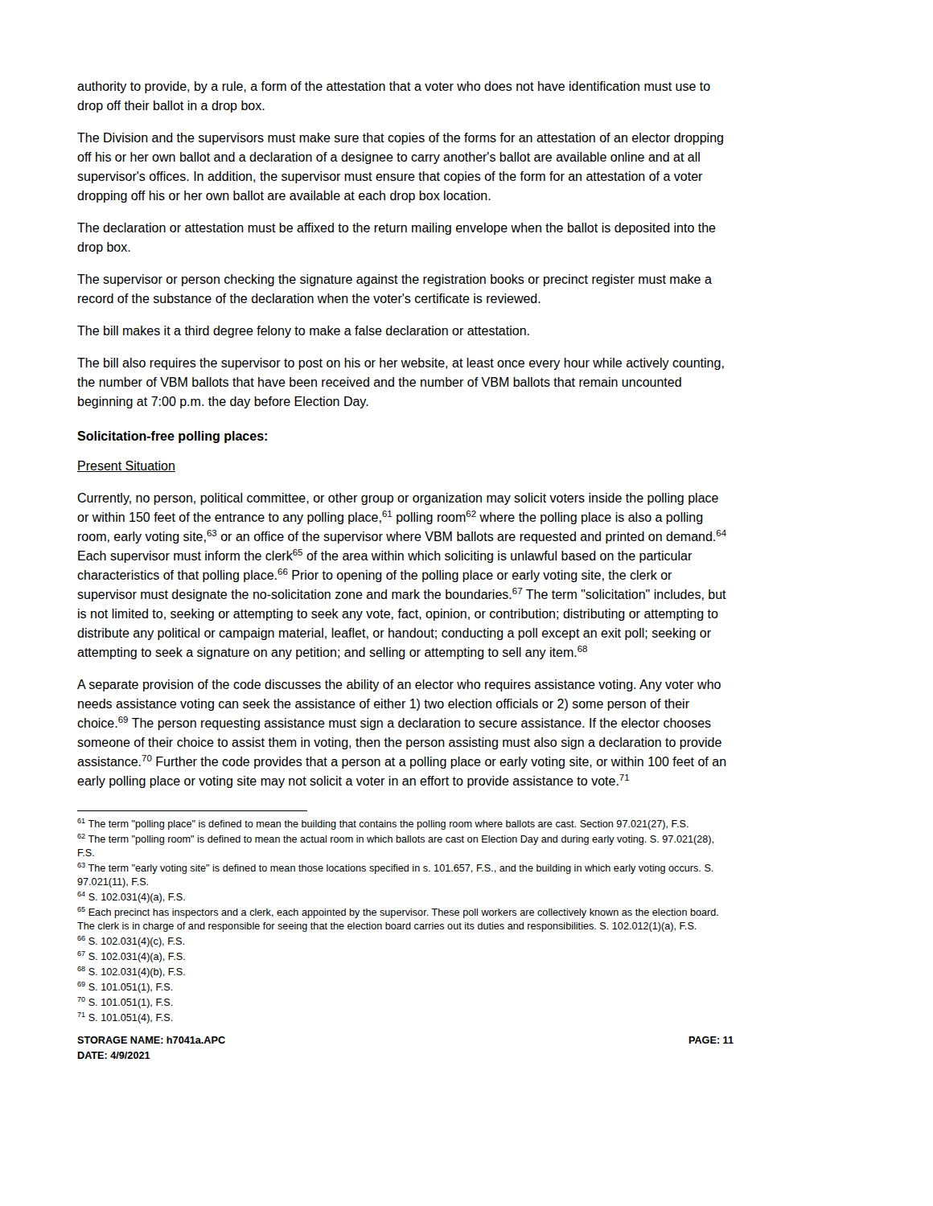authority to provide, by a rule, a form of the attestation that a voter who does not have identification must use to drop off their ballot in a drop box.
The Division and the supervisors must make sure that copies of the forms for an attestation of an elector dropping off his or her own ballot and a declaration of a designee to carry another's ballot are available online and at all supervisor's offices. In addition, the supervisor must ensure that copies of the form for an attestation of a voter dropping off his or her own ballot are available at each drop box location.
The declaration or attestation must be affixed to the return mailing envelope when the ballot is deposited into the drop box.
The supervisor or person checking the signature against the registration books or precinct register must make a record of the substance of the declaration when the voter's certificate is reviewed.
The bill makes it a third degree felony to make a false declaration or attestation.
The bill also requires the supervisor to post on his or her website, at least once every hour while actively counting, the number of VBM ballots that have been received and the number of VBM ballots that remain uncounted beginning at 7:00 p.m. the day before Election Day.
Solicitation-free polling places:
Present Situation
Currently, no person, political committee, or other group or organization may solicit voters inside the polling place or within 150 feet of the entrance to any polling place,61 polling room62 where the polling place is also a polling room, early voting site,63 or an office of the supervisor where VBM ballots are requested and printed on demand.64 Each supervisor must inform the clerk65 of the area within which soliciting is unlawful based on the particular characteristics of that polling place.66 Prior to opening of the polling place or early voting site, the clerk or supervisor must designate the no-solicitation zone and mark the boundaries.67 The term "solicitation" includes, but is not limited to, seeking or attempting to seek any vote, fact, opinion, or contribution; distributing or attempting to distribute any political or campaign material, leaflet, or handout; conducting a poll except an exit poll; seeking or attempting to seek a signature on any petition; and selling or attempting to sell any item.68
A separate provision of the code discusses the ability of an elector who requires assistance voting. Any voter who needs assistance voting can seek the assistance of either 1) two election officials or 2) some person of their choice.69 The person requesting assistance must sign a declaration to secure assistance. If the elector chooses someone of their choice to assist them in voting, then the person assisting must also sign a declaration to provide assistance.70 Further the code provides that a person at a polling place or early voting site, or within 100 feet of an early polling place or voting site may not solicit a voter in an effort to provide assistance to vote.71
61 The term "polling place" is defined to mean the building that contains the polling room where ballots are cast. Section 97.021(27), F.S.
62 The term "polling room" is defined to mean the actual room in which ballots are cast on Election Day and during early voting. S. 97.021(28), F.S.
63 The term "early voting site" is defined to mean those locations specified in s. 101.657, F.S., and the building in which early voting occurs. S. 97.021(11), F.S.
64 S. 102.031(4)(a), F.S.
65 Each precinct has inspectors and a clerk, each appointed by the supervisor. These poll workers are collectively known as the election board. The clerk is in charge of and responsible for seeing that the election board carries out its duties and responsibilities. S. 102.012(1)(a), F.S.
66 S. 102.031(4)(c), F.S.
67 S. 102.031(4)(a), F.S.
68 S. 102.031(4)(b), F.S.
69 S. 101.051(1), F.S.
70 S. 101.051(1), F.S.
71 S. 101.051(4), F.S.
STORAGE NAME: h7041a.APC
DATE: 4/9/2021
PAGE: 11